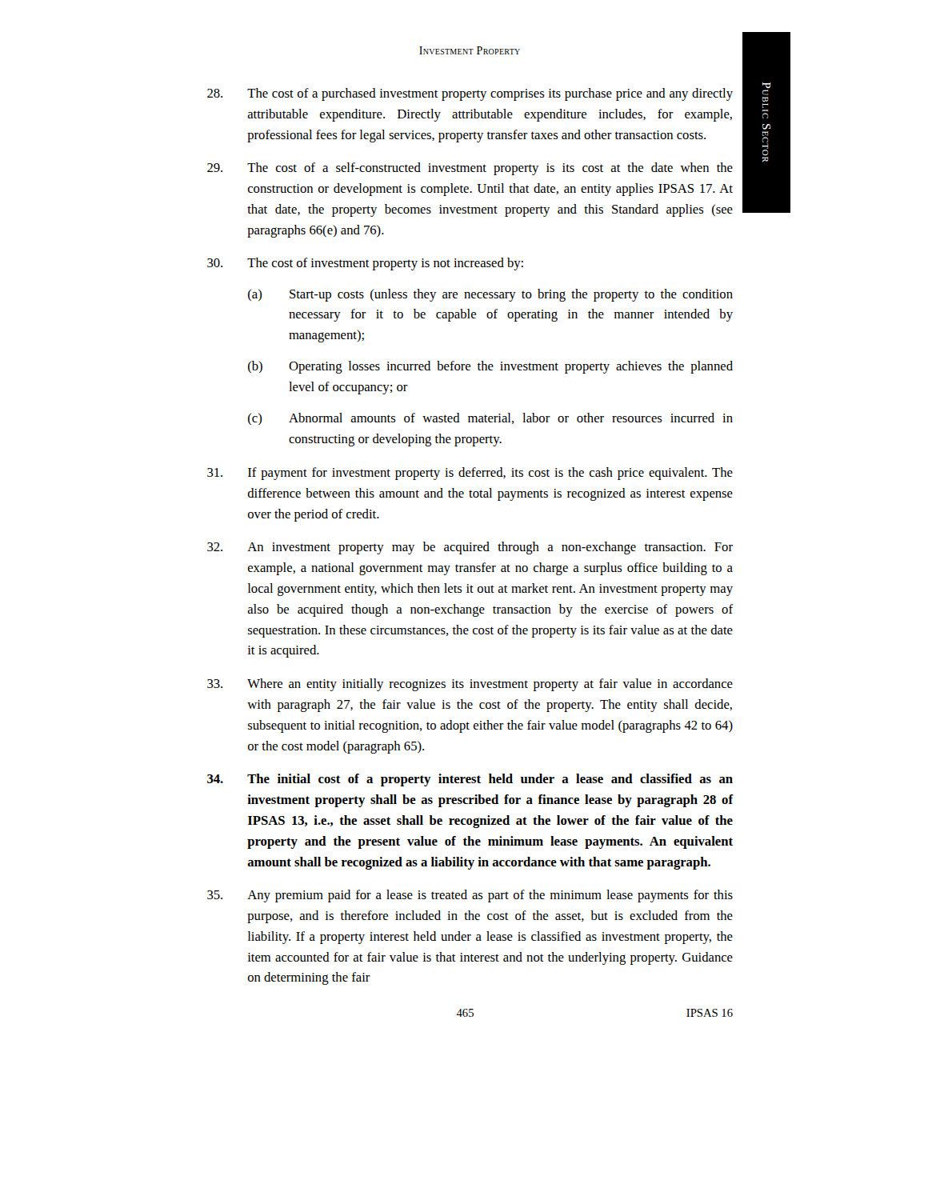Public Sector
Investment Property
28. The cost of a purchased investment property comprises its purchase price and any directly attributable expenditure. Directly attributable expenditure includes, for example, professional fees for legal services, property transfer taxes and other transaction costs.
29. The cost of a self-constructed investment property is its cost at the date when the construction or development is complete. Until that date, an entity applies IPSAS 17. At that date, the property becomes investment property and this Standard applies (see paragraphs 66(e) and 76).
30. The cost of investment property is not increased by:
(a) Start-up costs (unless they are necessary to bring the property to the condition necessary for it to be capable of operating in the manner intended by management);
(b) Operating losses incurred before the investment property achieves the planned level of occupancy; or
(c) Abnormal amounts of wasted material, labor or other resources incurred in constructing or developing the property.
31. If payment for investment property is deferred, its cost is the cash price equivalent. The difference between this amount and the total payments is recognized as interest expense over the period of credit.
32. An investment property may be acquired through a non-exchange transaction. For example, a national government may transfer at no charge a surplus office building to a local government entity, which then lets it out at market rent. An investment property may also be acquired though a non-exchange transaction by the exercise of powers of sequestration. In these circumstances, the cost of the property is its fair value as at the date it is acquired.
33. Where an entity initially recognizes its investment property at fair value in accordance with paragraph 27, the fair value is the cost of the property. The entity shall decide, subsequent to initial recognition, to adopt either the fair value model (paragraphs 42 to 64) or the cost model (paragraph 65).
34. The initial cost of a property interest held under a lease and classified as an investment property shall be as prescribed for a finance lease by paragraph 28 of IPSAS 13, i.e., the asset shall be recognized at the lower of the fair value of the property and the present value of the minimum lease payments. An equivalent amount shall be recognized as a liability in accordance with that same paragraph.
35. Any premium paid for a lease is treated as part of the minimum lease payments for this purpose, and is therefore included in the cost of the asset, but is excluded from the liability. If a property interest held under a lease is classified as investment property, the item accounted for at fair value is that interest and not the underlying property. Guidance on determining the fair
465
IPSAS 16